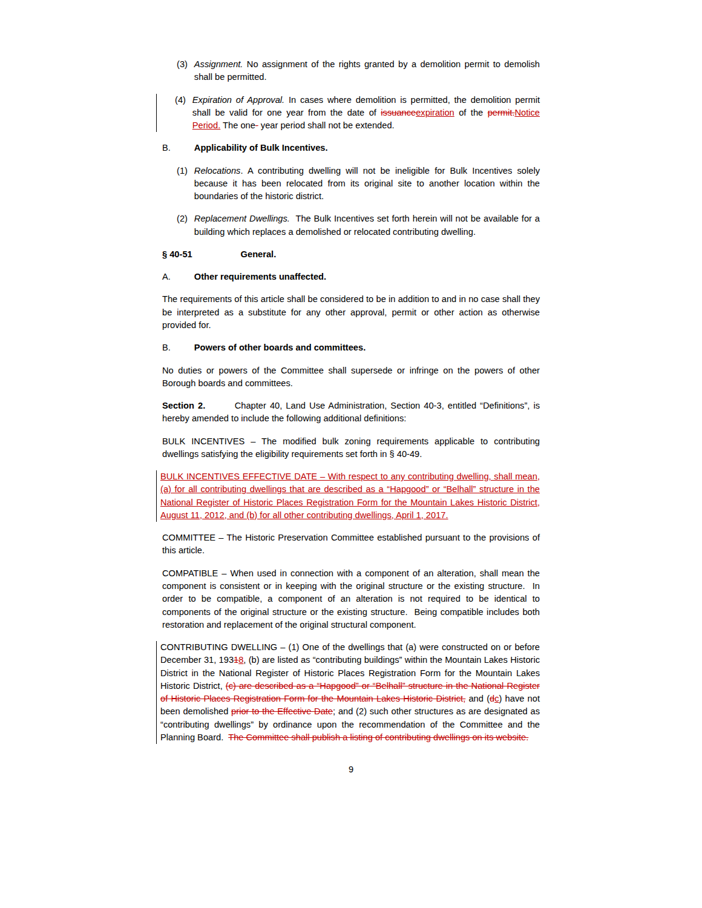(3)
Assignment. No assignment of the rights granted by a demolition permit to demolish shall be permitted.
(4)
Expiration of Approval. In cases where demolition is permitted, the demolition permit shall be valid for one year from the date of issuance expiration of the permit. Notice Period. The one- year period shall not be extended.
B.
Applicability of Bulk Incentives.
(1)
Relocations. A contributing dwelling will not be ineligible for Bulk Incentives solely because it has been relocated from its original site to another location within the boundaries of the historic district.
(2)
Replacement Dwellings. The Bulk Incentives set forth herein will not be available for a building which replaces a demolished or relocated contributing dwelling.
§ 40-51
General.
A.
Other requirements unaffected.
The requirements of this article shall be considered to be in addition to and in no case shall they be interpreted as a substitute for any other approval, permit or other action as otherwise provided for.
B.
Powers of other boards and committees.
No duties or powers of the Committee shall supersede or infringe on the powers of other Borough boards and committees.
Section 2. Chapter 40, Land Use Administration, Section 40-3, entitled “Definitions”, is hereby amended to include the following additional definitions:
BULK INCENTIVES – The modified bulk zoning requirements applicable to contributing dwellings satisfying the eligibility requirements set forth in § 40-49.
BULK INCENTIVES EFFECTIVE DATE – With respect to any contributing dwelling, shall mean, (a) for all contributing dwellings that are described as a “Hapgood” or “Belhall” structure in the National Register of Historic Places Registration Form for the Mountain Lakes Historic District, August 11, 2012, and (b) for all other contributing dwellings, April 1, 2017.
COMMITTEE – The Historic Preservation Committee established pursuant to the provisions of this article.
COMPATIBLE – When used in connection with a component of an alteration, shall mean the component is consistent or in keeping with the original structure or the existing structure. In order to be compatible, a component of an alteration is not required to be identical to components of the original structure or the existing structure. Being compatible includes both restoration and replacement of the original structural component.
CONTRIBUTING DWELLING – (1) One of the dwellings that (a) were constructed on or before December 31, 19318, (b) are listed as “contributing buildings” within the Mountain Lakes Historic District in the National Register of Historic Places Registration Form for the Mountain Lakes Historic District, (c) are described as a “Hapgood” or “Belhall” structure in the National Register of Historic Places Registration Form for the Mountain Lakes Historic District, and (dc) have not been demolished prior to the Effective Date; and (2) such other structures as are designated as “contributing dwellings” by ordinance upon the recommendation of the Committee and the Planning Board. The Committee shall publish a listing of contributing dwellings on its website.
9